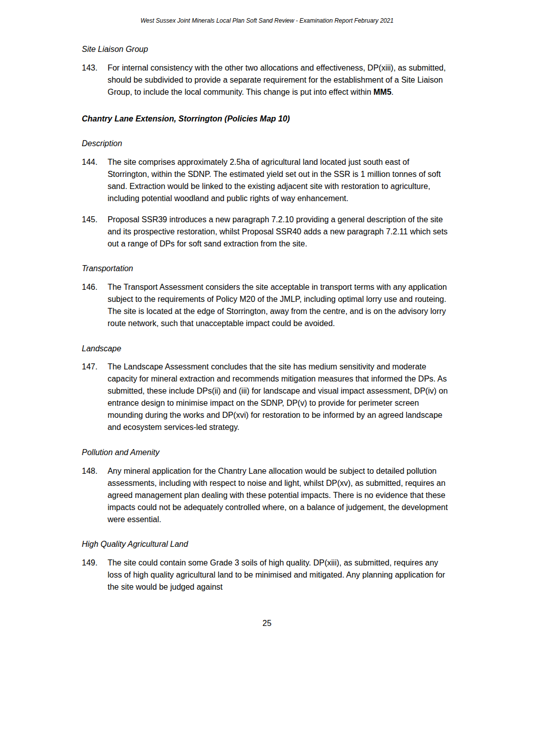West Sussex Joint Minerals Local Plan Soft Sand Review - Examination Report February 2021
Site Liaison Group
143. For internal consistency with the other two allocations and effectiveness, DP(xiii), as submitted, should be subdivided to provide a separate requirement for the establishment of a Site Liaison Group, to include the local community. This change is put into effect within MM5.
Chantry Lane Extension, Storrington (Policies Map 10)
Description
144. The site comprises approximately 2.5ha of agricultural land located just south east of Storrington, within the SDNP. The estimated yield set out in the SSR is 1 million tonnes of soft sand. Extraction would be linked to the existing adjacent site with restoration to agriculture, including potential woodland and public rights of way enhancement.
145. Proposal SSR39 introduces a new paragraph 7.2.10 providing a general description of the site and its prospective restoration, whilst Proposal SSR40 adds a new paragraph 7.2.11 which sets out a range of DPs for soft sand extraction from the site.
Transportation
146. The Transport Assessment considers the site acceptable in transport terms with any application subject to the requirements of Policy M20 of the JMLP, including optimal lorry use and routeing. The site is located at the edge of Storrington, away from the centre, and is on the advisory lorry route network, such that unacceptable impact could be avoided.
Landscape
147. The Landscape Assessment concludes that the site has medium sensitivity and moderate capacity for mineral extraction and recommends mitigation measures that informed the DPs. As submitted, these include DPs(ii) and (iii) for landscape and visual impact assessment, DP(iv) on entrance design to minimise impact on the SDNP, DP(v) to provide for perimeter screen mounding during the works and DP(xvi) for restoration to be informed by an agreed landscape and ecosystem services-led strategy.
Pollution and Amenity
148. Any mineral application for the Chantry Lane allocation would be subject to detailed pollution assessments, including with respect to noise and light, whilst DP(xv), as submitted, requires an agreed management plan dealing with these potential impacts. There is no evidence that these impacts could not be adequately controlled where, on a balance of judgement, the development were essential.
High Quality Agricultural Land
149. The site could contain some Grade 3 soils of high quality. DP(xiii), as submitted, requires any loss of high quality agricultural land to be minimised and mitigated. Any planning application for the site would be judged against
25